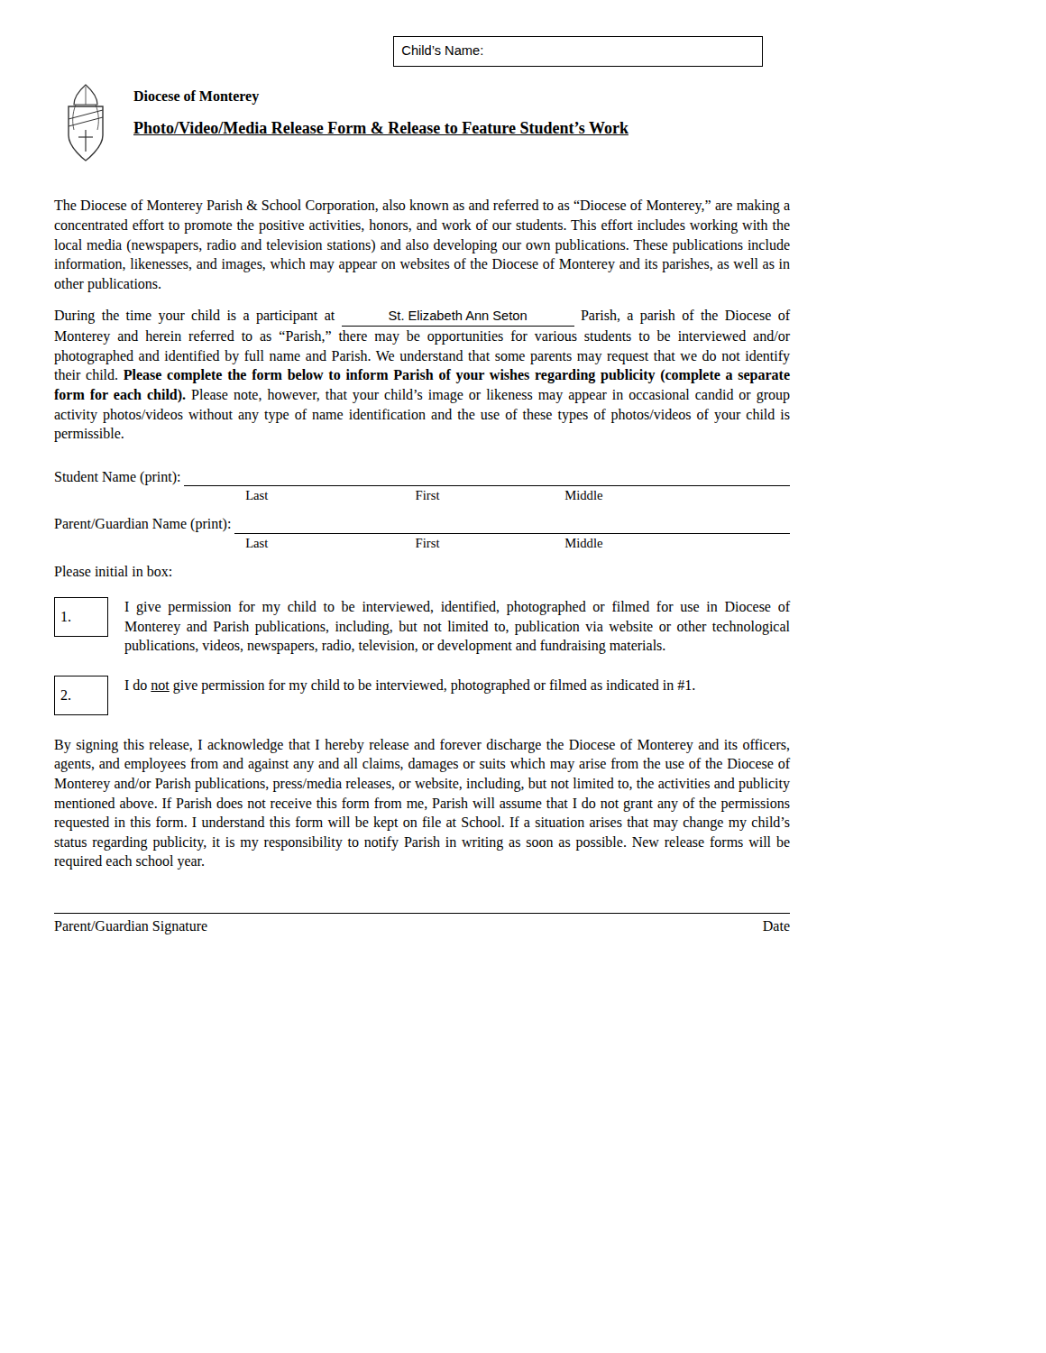Child’s Name:
Diocese of Monterey
Photo/Video/Media Release Form & Release to Feature Student’s Work
The Diocese of Monterey Parish & School Corporation, also known as and referred to as “Diocese of Monterey,” are making a concentrated effort to promote the positive activities, honors, and work of our students. This effort includes working with the local media (newspapers, radio and television stations) and also developing our own publications. These publications include information, likenesses, and images, which may appear on websites of the Diocese of Monterey and its parishes, as well as in other publications.
During the time your child is a participant at St. Elizabeth Ann Seton Parish, a parish of the Diocese of Monterey and herein referred to as “Parish,” there may be opportunities for various students to be interviewed and/or photographed and identified by full name and Parish. We understand that some parents may request that we do not identify their child. Please complete the form below to inform Parish of your wishes regarding publicity (complete a separate form for each child). Please note, however, that your child’s image or likeness may appear in occasional candid or group activity photos/videos without any type of name identification and the use of these types of photos/videos of your child is permissible.
Student Name (print):
Last First Middle
Parent/Guardian Name (print):
Last First Middle
Please initial in box:
1.
I give permission for my child to be interviewed, identified, photographed or filmed for use in Diocese of Monterey and Parish publications, including, but not limited to, publication via website or other technological publications, videos, newspapers, radio, television, or development and fundraising materials.
2.
I do not give permission for my child to be interviewed, photographed or filmed as indicated in #1.
By signing this release, I acknowledge that I hereby release and forever discharge the Diocese of Monterey and its officers, agents, and employees from and against any and all claims, damages or suits which may arise from the use of the Diocese of Monterey and/or Parish publications, press/media releases, or website, including, but not limited to, the activities and publicity mentioned above. If Parish does not receive this form from me, Parish will assume that I do not grant any of the permissions requested in this form. I understand this form will be kept on file at School. If a situation arises that may change my child’s status regarding publicity, it is my responsibility to notify Parish in writing as soon as possible. New release forms will be required each school year.
Parent/Guardian Signature Date